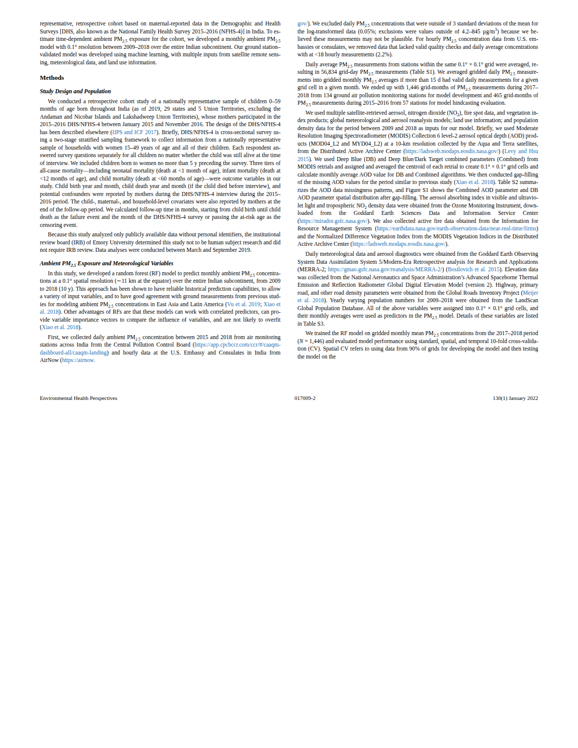representative, retrospective cohort based on maternal-reported data in the Demographic and Health Surveys [DHS, also known as the National Family Health Survey 2015–2016 (NFHS-4)] in India. To estimate time-dependent ambient PM2.5 exposure for the cohort, we developed a monthly ambient PM2.5 model with 0.1° resolution between 2009–2018 over the entire Indian subcontinent. Our ground station–validated model was developed using machine learning, with multiple inputs from satellite remote sensing, meteorological data, and land use information.
Methods
Study Design and Population
We conducted a retrospective cohort study of a nationally representative sample of children 0–59 months of age born throughout India (as of 2019, 29 states and 5 Union Territories, excluding the Andaman and Nicobar Islands and Lakshadweep Union Territories), whose mothers participated in the 2015–2016 DHS/NFHS-4 between January 2015 and November 2016. The design of the DHS/NFHS-4 has been described elsewhere (IIPS and ICF 2017). Briefly, DHS/NFHS-4 is cross-sectional survey using a two-stage stratified sampling framework to collect information from a nationally representative sample of households with women 15–49 years of age and all of their children. Each respondent answered survey questions separately for all children no matter whether the child was still alive at the time of interview. We included children born to women no more than 5 y preceding the survey. Three tiers of all-cause mortality—including neonatal mortality (death at <1 month of age), infant mortality (death at <12 months of age), and child mortality (death at <60 months of age)—were outcome variables in our study. Child birth year and month, child death year and month (if the child died before interview), and potential confounders were reported by mothers during the DHS/NFHS-4 interview during the 2015–2016 period. The child-, maternal-, and household-level covariates were also reported by mothers at the end of the follow-up period. We calculated follow-up time in months, starting from child birth until child death as the failure event and the month of the DHS/NFHS-4 survey or passing the at-risk age as the censoring event.
Because this study analyzed only publicly available data without personal identifiers, the institutional review board (IRB) of Emory University determined this study not to be human subject research and did not require IRB review. Data analyses were conducted between March and September 2019.
Ambient PM2.5 Exposure and Meteorological Variables
In this study, we developed a random forest (RF) model to predict monthly ambient PM2.5 concentrations at a 0.1° spatial resolution (∼11 km at the equator) over the entire Indian subcontinent, from 2009 to 2018 (10 y). This approach has been shown to have reliable historical prediction capabilities, to allow a variety of input variables, and to have good agreement with ground measurements from previous studies for modeling ambient PM2.5 concentrations in East Asia and Latin America (Vu et al. 2019; Xiao et al. 2018). Other advantages of RFs are that these models can work with correlated predictors, can provide variable importance vectors to compare the influence of variables, and are not likely to overfit (Xiao et al. 2018).
First, we collected daily ambient PM2.5 concentration between 2015 and 2018 from air monitoring stations across India from the Central Pollution Control Board (https://app.cpcbccr.com/ccr/#/caaqm-dashboard-all/caaqm-landing) and hourly data at the U.S. Embassy and Consulates in India from AirNow (https://airnow.
gov/). We excluded daily PM2.5 concentrations that were outside of 3 standard deviations of the mean for the log-transformed data (0.05%; exclusions were values outside of 4.2–845 µg/m3) because we believed these measurements may not be plausible. For hourly PM2.5 concentration data from U.S. embassies or consulates, we removed data that lacked valid quality checks and daily average concentrations with at <18 hourly measurements (2.2%).
Daily average PM2.5 measurements from stations within the same 0.1° × 0.1° grid were averaged, resulting in 56,834 grid-day PM2.5 measurements (Table S1). We averaged gridded daily PM2.5 measurements into gridded monthly PM2.5 averages if more than 15 d had valid daily measurements for a given grid cell in a given month. We ended up with 1,446 grid-months of PM2.5 measurements during 2017–2018 from 134 ground air pollution monitoring stations for model development and 465 grid-months of PM2.5 measurements during 2015–2016 from 57 stations for model hindcasting evaluation.
We used multiple satellite-retrieved aerosol, nitrogen dioxide (NO2), fire spot data, and vegetation index products; global meteorological and aerosol reanalysis models; land use information; and population density data for the period between 2009 and 2018 as inputs for our model. Briefly, we used Moderate Resolution Imaging Spectroradiometer (MODIS) Collection 6 level-2 aerosol optical depth (AOD) products (MOD04_L2 and MYD04_L2) at a 10-km resolution collected by the Aqua and Terra satellites, from the Distributed Active Archive Center (https://ladsweb.modaps.eosdis.nasa.gov/) (Levy and Hsu 2015). We used Deep Blue (DB) and Deep Blue/Dark Target combined parameters (Combined) from MODIS retrials and assigned and averaged the centroid of each retrial to create 0.1° × 0.1° grid cells and calculate monthly average AOD value for DB and Combined algorithms. We then conducted gap-filling of the missing AOD values for the period similar to previous study (Xiao et al. 2018). Table S2 summarizes the AOD data missingness patterns, and Figure S1 shows the Combined AOD parameter and DB AOD parameter spatial distribution after gap-filling. The aerosol absorbing index in visible and ultraviolet light and tropospheric NO2 density data were obtained from the Ozone Monitoring Instrument, downloaded from the Goddard Earth Sciences Data and Information Service Center (https://mirador.gsfc.nasa.gov/). We also collected active fire data obtained from the Information for Resource Management System (https://earthdata.nasa.gov/earth-observation-data/near-real-time/firms) and the Normalized Difference Vegetation Index from the MODIS Vegetation Indices in the Distributed Active Archive Center (https://ladsweb.modaps.eosdis.nasa.gov/).
Daily meteorological data and aerosol diagnostics were obtained from the Goddard Earth Observing System Data Assimilation System 5/Modern-Era Retrospective analysis for Research and Applications (MERRA-2; https://gmao.gsfc.nasa.gov/reanalysis/MERRA-2/) (Bosilovich et al. 2015). Elevation data was collected from the National Aeronautics and Space Administration’s Advanced Spaceborne Thermal Emission and Reflection Radiometer Global Digital Elevation Model (version 2). Highway, primary road, and other road density parameters were obtained from the Global Roads Inventory Project (Meijer et al. 2018). Yearly varying population numbers for 2009–2018 were obtained from the LandScan Global Population Database. All of the above variables were assigned into 0.1° × 0.1° grid cells, and their monthly averages were used as predictors in the PM2.5 model. Details of these variables are listed in Table S3.
We trained the RF model on gridded monthly mean PM2.5 concentrations from the 2017–2018 period (N = 1,446) and evaluated model performance using standard, spatial, and temporal 10-fold cross-validation (CV). Spatial CV refers to using data from 90% of grids for developing the model and then testing the model on the
Environmental Health Perspectives
017009-2
130(1) January 2022